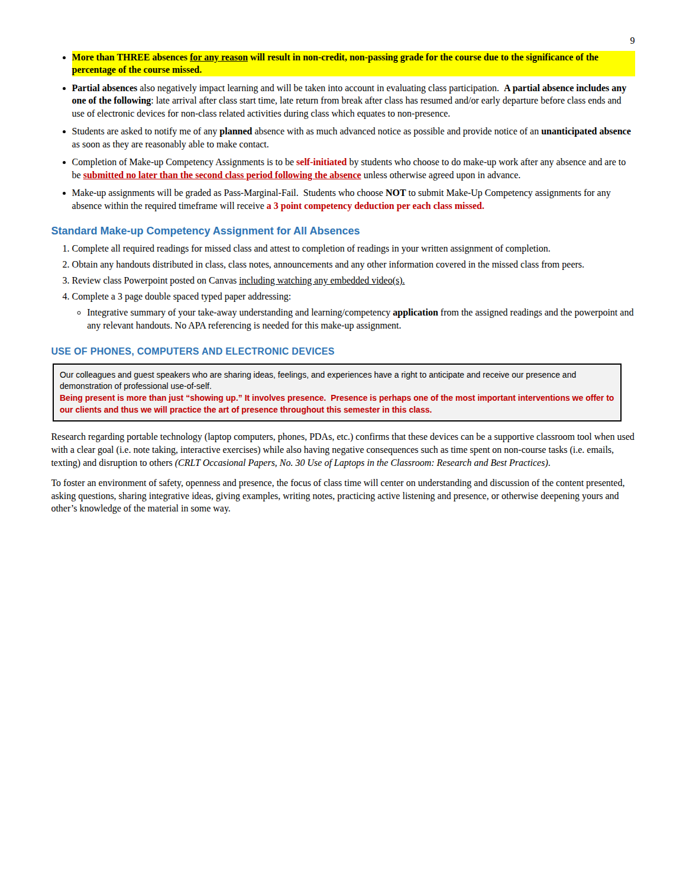9
More than THREE absences for any reason will result in non-credit, non-passing grade for the course due to the significance of the percentage of the course missed.
Partial absences also negatively impact learning and will be taken into account in evaluating class participation. A partial absence includes any one of the following: late arrival after class start time, late return from break after class has resumed and/or early departure before class ends and use of electronic devices for non-class related activities during class which equates to non-presence.
Students are asked to notify me of any planned absence with as much advanced notice as possible and provide notice of an unanticipated absence as soon as they are reasonably able to make contact.
Completion of Make-up Competency Assignments is to be self-initiated by students who choose to do make-up work after any absence and are to be submitted no later than the second class period following the absence unless otherwise agreed upon in advance.
Make-up assignments will be graded as Pass-Marginal-Fail. Students who choose NOT to submit Make-Up Competency assignments for any absence within the required timeframe will receive a 3 point competency deduction per each class missed.
Standard Make-up Competency Assignment for All Absences
Complete all required readings for missed class and attest to completion of readings in your written assignment of completion.
Obtain any handouts distributed in class, class notes, announcements and any other information covered in the missed class from peers.
Review class Powerpoint posted on Canvas including watching any embedded video(s).
Complete a 3 page double spaced typed paper addressing:
Integrative summary of your take-away understanding and learning/competency application from the assigned readings and the powerpoint and any relevant handouts. No APA referencing is needed for this make-up assignment.
USE OF PHONES, COMPUTERS AND ELECTRONIC DEVICES
Our colleagues and guest speakers who are sharing ideas, feelings, and experiences have a right to anticipate and receive our presence and demonstration of professional use-of-self.
Being present is more than just “showing up.” It involves presence. Presence is perhaps one of the most important interventions we offer to our clients and thus we will practice the art of presence throughout this semester in this class.
Research regarding portable technology (laptop computers, phones, PDAs, etc.) confirms that these devices can be a supportive classroom tool when used with a clear goal (i.e. note taking, interactive exercises) while also having negative consequences such as time spent on non-course tasks (i.e. emails, texting) and disruption to others (CRLT Occasional Papers, No. 30 Use of Laptops in the Classroom: Research and Best Practices).
To foster an environment of safety, openness and presence, the focus of class time will center on understanding and discussion of the content presented, asking questions, sharing integrative ideas, giving examples, writing notes, practicing active listening and presence, or otherwise deepening yours and other’s knowledge of the material in some way.